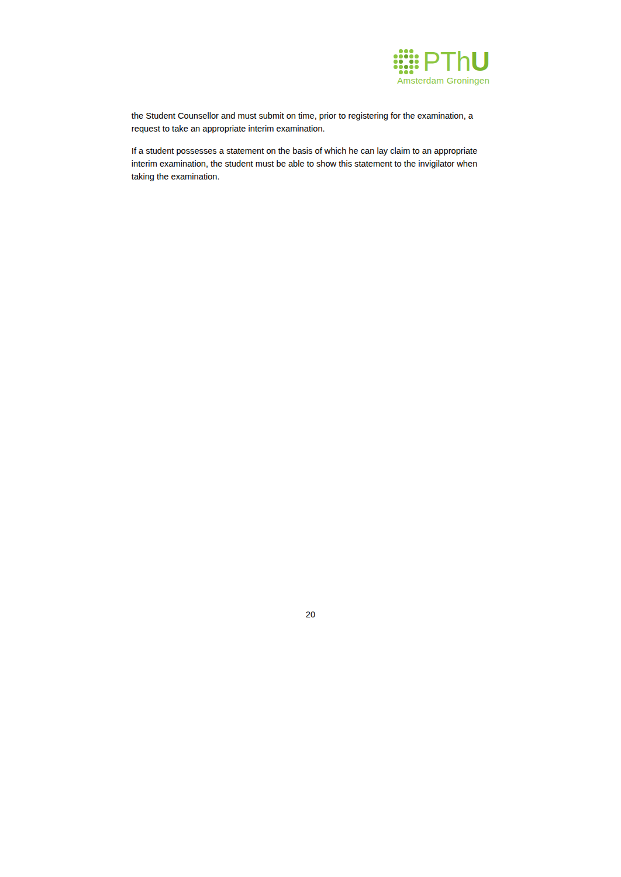PThU
Amsterdam Groningen
the Student Counsellor and must submit on time, prior to registering for the examination, a request to take an appropriate interim examination.
If a student possesses a statement on the basis of which he can lay claim to an appropriate interim examination, the student must be able to show this statement to the invigilator when taking the examination.
20